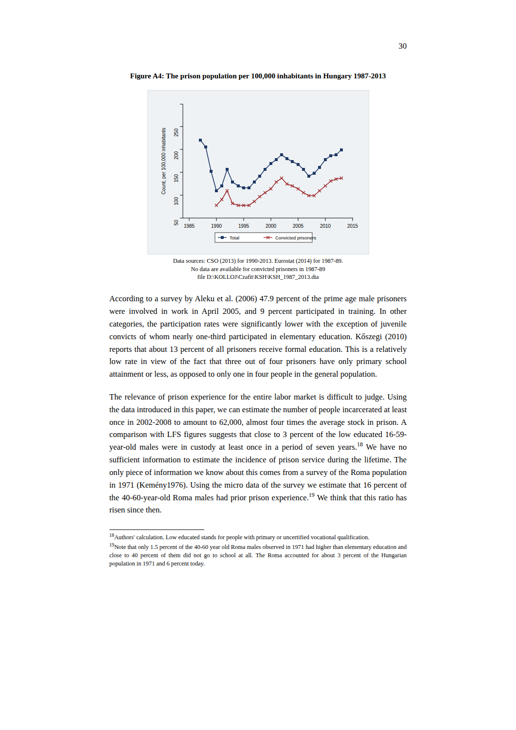30
Figure A4: The prison population per 100,000 inhabitants in Hungary 1987-2013
50 100 150 200 250 Count, per 100,000 inhabitants 1985 1990 1995 2000 2005 2010 2015 Total Convicted prisoners
Data sources: CSO (2013) for 1990-2013. Eurostat (2014) for 1987-89.
No data are available for convicted prisoners in 1987-89
file D:\KOLLOJ\Czafit\KSH\KSH_1987_2013.dta
According to a survey by Aleku et al. (2006) 47.9 percent of the prime age male prisoners were involved in work in April 2005, and 9 percent participated in training. In other categories, the participation rates were significantly lower with the exception of juvenile convicts of whom nearly one-third participated in elementary education. Kőszegi (2010) reports that about 13 percent of all prisoners receive formal education. This is a relatively low rate in view of the fact that three out of four prisoners have only primary school attainment or less, as opposed to only one in four people in the general population.
The relevance of prison experience for the entire labor market is difficult to judge. Using the data introduced in this paper, we can estimate the number of people incarcerated at least once in 2002-2008 to amount to 62,000, almost four times the average stock in prison. A comparison with LFS figures suggests that close to 3 percent of the low educated 16-59-year-old males were in custody at least once in a period of seven years.18 We have no sufficient information to estimate the incidence of prison service during the lifetime. The only piece of information we know about this comes from a survey of the Roma population in 1971 (Kemény1976). Using the micro data of the survey we estimate that 16 percent of the 40-60-year-old Roma males had prior prison experience.19 We think that this ratio has risen since then.
18 Authors' calculation. Low educated stands for people with primary or uncertified vocational qualification.
19 Note that only 1.5 percent of the 40-60 year old Roma males observed in 1971 had higher than elementary education and close to 40 percent of them did not go to school at all. The Roma accounted for about 3 percent of the Hungarian population in 1971 and 6 percent today.